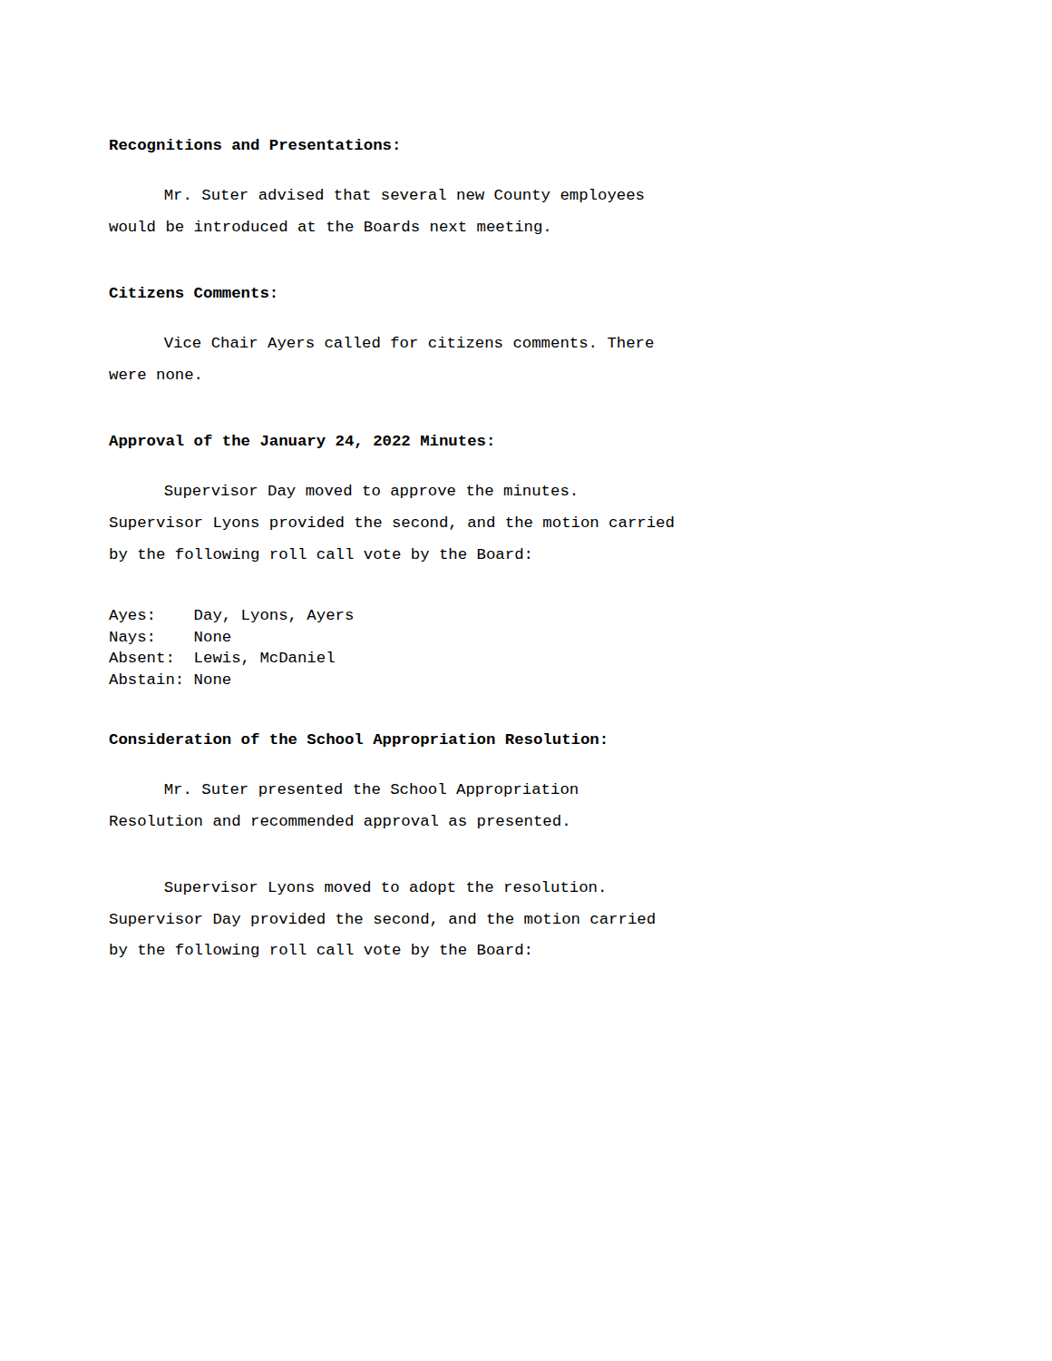Recognitions and Presentations:
Mr. Suter advised that several new County employees would be introduced at the Boards next meeting.
Citizens Comments:
Vice Chair Ayers called for citizens comments. There were none.
Approval of the January 24, 2022 Minutes:
Supervisor Day moved to approve the minutes. Supervisor Lyons provided the second, and the motion carried by the following roll call vote by the Board:
Ayes: Day, Lyons, Ayers Nays: None Absent: Lewis, McDaniel Abstain: None
Consideration of the School Appropriation Resolution:
Mr. Suter presented the School Appropriation Resolution and recommended approval as presented.
Supervisor Lyons moved to adopt the resolution. Supervisor Day provided the second, and the motion carried by the following roll call vote by the Board: